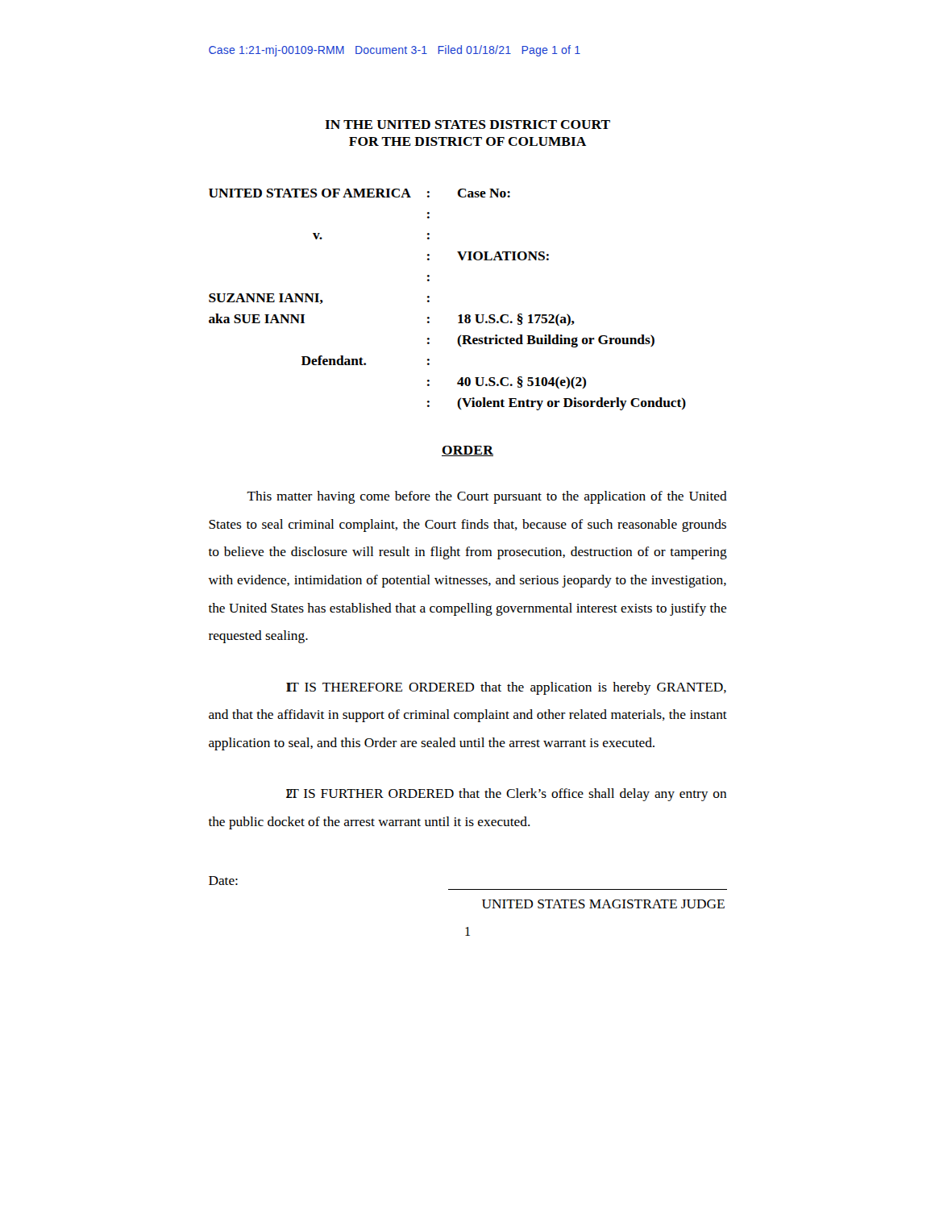Case 1:21-mj-00109-RMM Document 3-1 Filed 01/18/21 Page 1 of 1
IN THE UNITED STATES DISTRICT COURT
FOR THE DISTRICT OF COLUMBIA
| UNITED STATES OF AMERICA | : | Case No: |
| | : | |
| v. | : | |
| | : | VIOLATIONS: |
| | : | |
| SUZANNE IANNI, | : | |
| aka SUE IANNI | : | 18 U.S.C. § 1752(a), |
| | : | (Restricted Building or Grounds) |
| Defendant. | : | |
| | : | 40 U.S.C. § 5104(e)(2) |
| | : | (Violent Entry or Disorderly Conduct) |
ORDER
This matter having come before the Court pursuant to the application of the United States to seal criminal complaint, the Court finds that, because of such reasonable grounds to believe the disclosure will result in flight from prosecution, destruction of or tampering with evidence, intimidation of potential witnesses, and serious jeopardy to the investigation, the United States has established that a compelling governmental interest exists to justify the requested sealing.
1. IT IS THEREFORE ORDERED that the application is hereby GRANTED, and that the affidavit in support of criminal complaint and other related materials, the instant application to seal, and this Order are sealed until the arrest warrant is executed.
2. IT IS FURTHER ORDERED that the Clerk’s office shall delay any entry on the public docket of the arrest warrant until it is executed.
Date:
UNITED STATES MAGISTRATE JUDGE
1